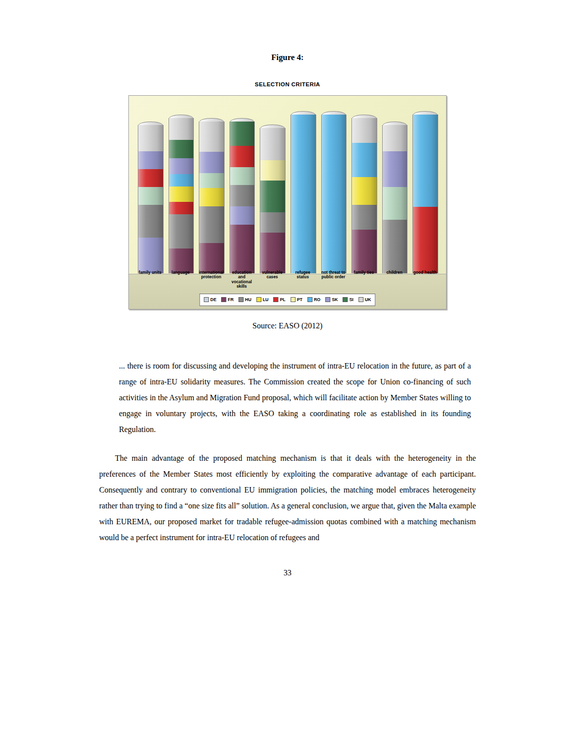Figure 4:
SELECTION CRITERIA
family units language international
protection education and
vocational
skills vulnerable
cases refugee status not threat to
public order family ties children good health
DE FR HU LU PL PT RO SK SI UK
Source: EASO (2012)
... there is room for discussing and developing the instrument of intra-EU relocation in the future, as part of a range of intra-EU solidarity measures. The Commission created the scope for Union co-financing of such activities in the Asylum and Migration Fund proposal, which will facilitate action by Member States willing to engage in voluntary projects, with the EASO taking a coordinating role as established in its founding Regulation.
The main advantage of the proposed matching mechanism is that it deals with the heterogeneity in the preferences of the Member States most efficiently by exploiting the comparative advantage of each participant. Consequently and contrary to conventional EU immigration policies, the matching model embraces heterogeneity rather than trying to find a “one size fits all” solution. As a general conclusion, we argue that, given the Malta example with EUREMA, our proposed market for tradable refugee-admission quotas combined with a matching mechanism would be a perfect instrument for intra-EU relocation of refugees and
33